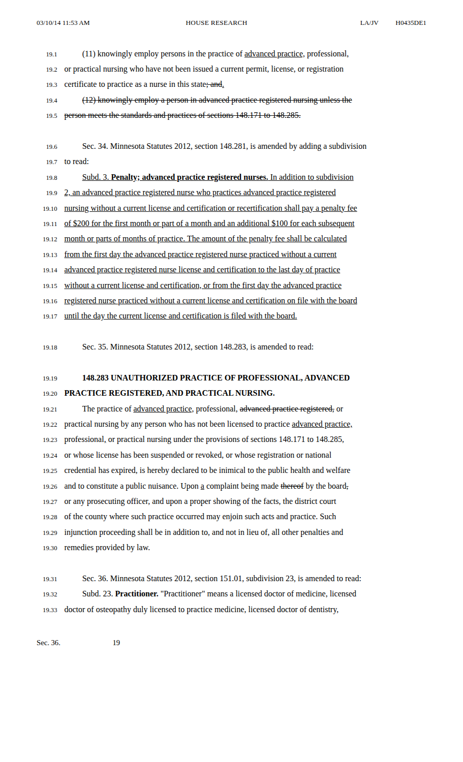03/10/14 11:53 AM HOUSE RESEARCH LA/JV H0435DE1
19.1(11) knowingly employ persons in the practice of advanced practice, professional,
19.2 or practical nursing who have not been issued a current permit, license, or registration
19.3 certificate to practice as a nurse in this state; and.
19.4(12) knowingly employ a person in advanced practice registered nursing unless the
19.5 person meets the standards and practices of sections 148.171 to 148.285.
19.6 Sec. 34. Minnesota Statutes 2012, section 148.281, is amended by adding a subdivision
19.7 to read:
19.8 Subd. 3. Penalty; advanced practice registered nurses. In addition to subdivision
19.92, an advanced practice registered nurse who practices advanced practice registered
19.10 nursing without a current license and certification or recertification shall pay a penalty fee
19.11 of $200 for the first month or part of a month and an additional $100 for each subsequent
19.12 month or parts of months of practice. The amount of the penalty fee shall be calculated
19.13 from the first day the advanced practice registered nurse practiced without a current
19.14 advanced practice registered nurse license and certification to the last day of practice
19.15 without a current license and certification, or from the first day the advanced practice
19.16 registered nurse practiced without a current license and certification on file with the board
19.17 until the day the current license and certification is filed with the board.
19.18 Sec. 35. Minnesota Statutes 2012, section 148.283, is amended to read:
19.19148.283 UNAUTHORIZED PRACTICE OF PROFESSIONAL, ADVANCED
19.20 PRACTICE REGISTERED, AND PRACTICAL NURSING.
19.21 The practice of advanced practice, professional, advanced practice registered, or
19.22 practical nursing by any person who has not been licensed to practice advanced practice,
19.23 professional, or practical nursing under the provisions of sections 148.171 to 148.285,
19.24 or whose license has been suspended or revoked, or whose registration or national
19.25 credential has expired, is hereby declared to be inimical to the public health and welfare
19.26 and to constitute a public nuisance. Upon a complaint being made thereof by the board,
19.27 or any prosecuting officer, and upon a proper showing of the facts, the district court
19.28 of the county where such practice occurred may enjoin such acts and practice. Such
19.29 injunction proceeding shall be in addition to, and not in lieu of, all other penalties and
19.30 remedies provided by law.
19.31 Sec. 36. Minnesota Statutes 2012, section 151.01, subdivision 23, is amended to read:
19.32 Subd. 23. Practitioner. "Practitioner" means a licensed doctor of medicine, licensed
19.33 doctor of osteopathy duly licensed to practice medicine, licensed doctor of dentistry,
Sec. 36. 19